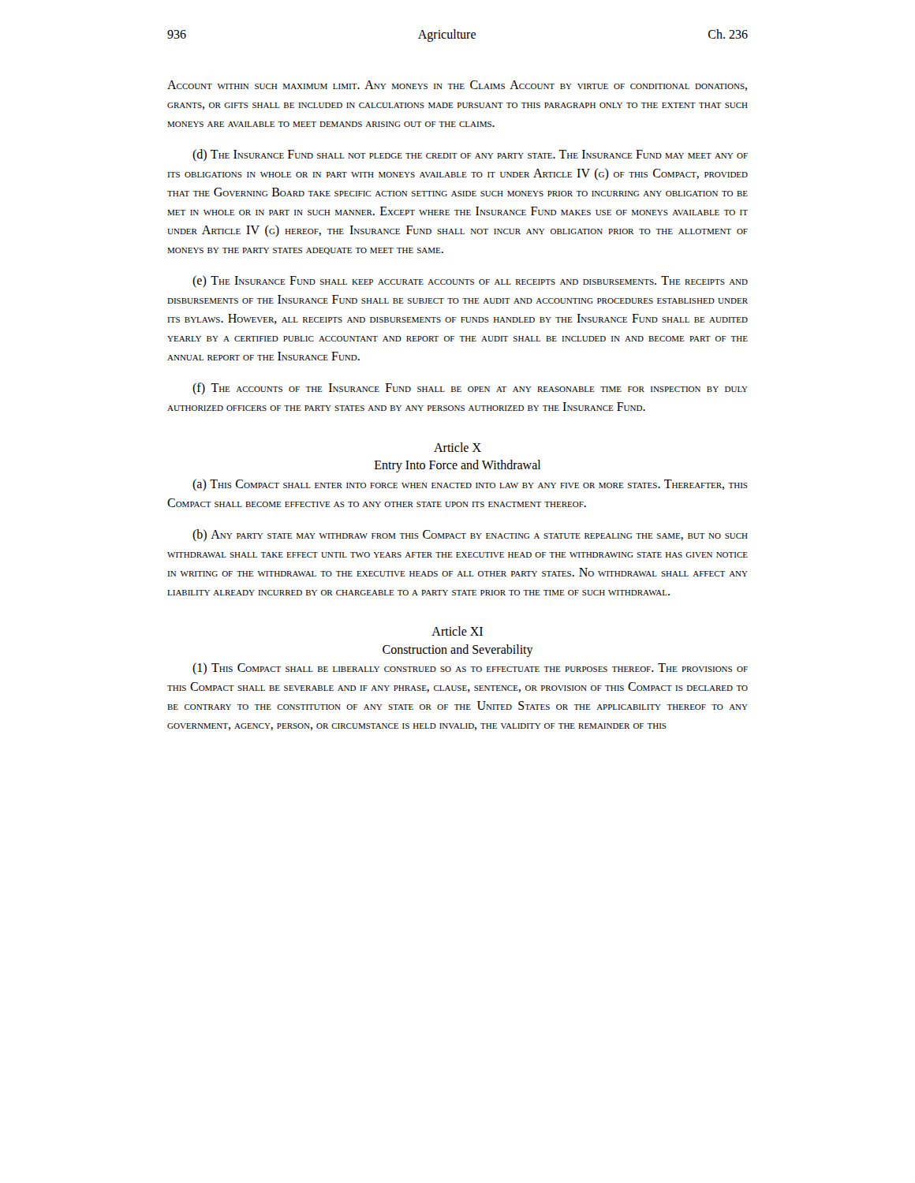936 Agriculture Ch. 236
Account within such maximum limit. Any moneys in the Claims Account by virtue of conditional donations, grants, or gifts shall be included in calculations made pursuant to this paragraph only to the extent that such moneys are available to meet demands arising out of the claims.
(d) The Insurance Fund shall not pledge the credit of any party state. The Insurance Fund may meet any of its obligations in whole or in part with moneys available to it under Article IV (g) of this Compact, provided that the Governing Board take specific action setting aside such moneys prior to incurring any obligation to be met in whole or in part in such manner. Except where the Insurance Fund makes use of moneys available to it under Article IV (g) hereof, the Insurance Fund shall not incur any obligation prior to the allotment of moneys by the party states adequate to meet the same.
(e) The Insurance Fund shall keep accurate accounts of all receipts and disbursements. The receipts and disbursements of the Insurance Fund shall be subject to the audit and accounting procedures established under its bylaws. However, all receipts and disbursements of funds handled by the Insurance Fund shall be audited yearly by a certified public accountant and report of the audit shall be included in and become part of the annual report of the Insurance Fund.
(f) The accounts of the Insurance Fund shall be open at any reasonable time for inspection by duly authorized officers of the party states and by any persons authorized by the Insurance Fund.
Article XEntry Into Force and Withdrawal
(a) This Compact shall enter into force when enacted into law by any five or more states. Thereafter, this Compact shall become effective as to any other state upon its enactment thereof.
(b) Any party state may withdraw from this Compact by enacting a statute repealing the same, but no such withdrawal shall take effect until two years after the executive head of the withdrawing state has given notice in writing of the withdrawal to the executive heads of all other party states. No withdrawal shall affect any liability already incurred by or chargeable to a party state prior to the time of such withdrawal.
Article XIConstruction and Severability
(1) This Compact shall be liberally construed so as to effectuate the purposes thereof. The provisions of this Compact shall be severable and if any phrase, clause, sentence, or provision of this Compact is declared to be contrary to the constitution of any state or of the United States or the applicability thereof to any government, agency, person, or circumstance is held invalid, the validity of the remainder of this